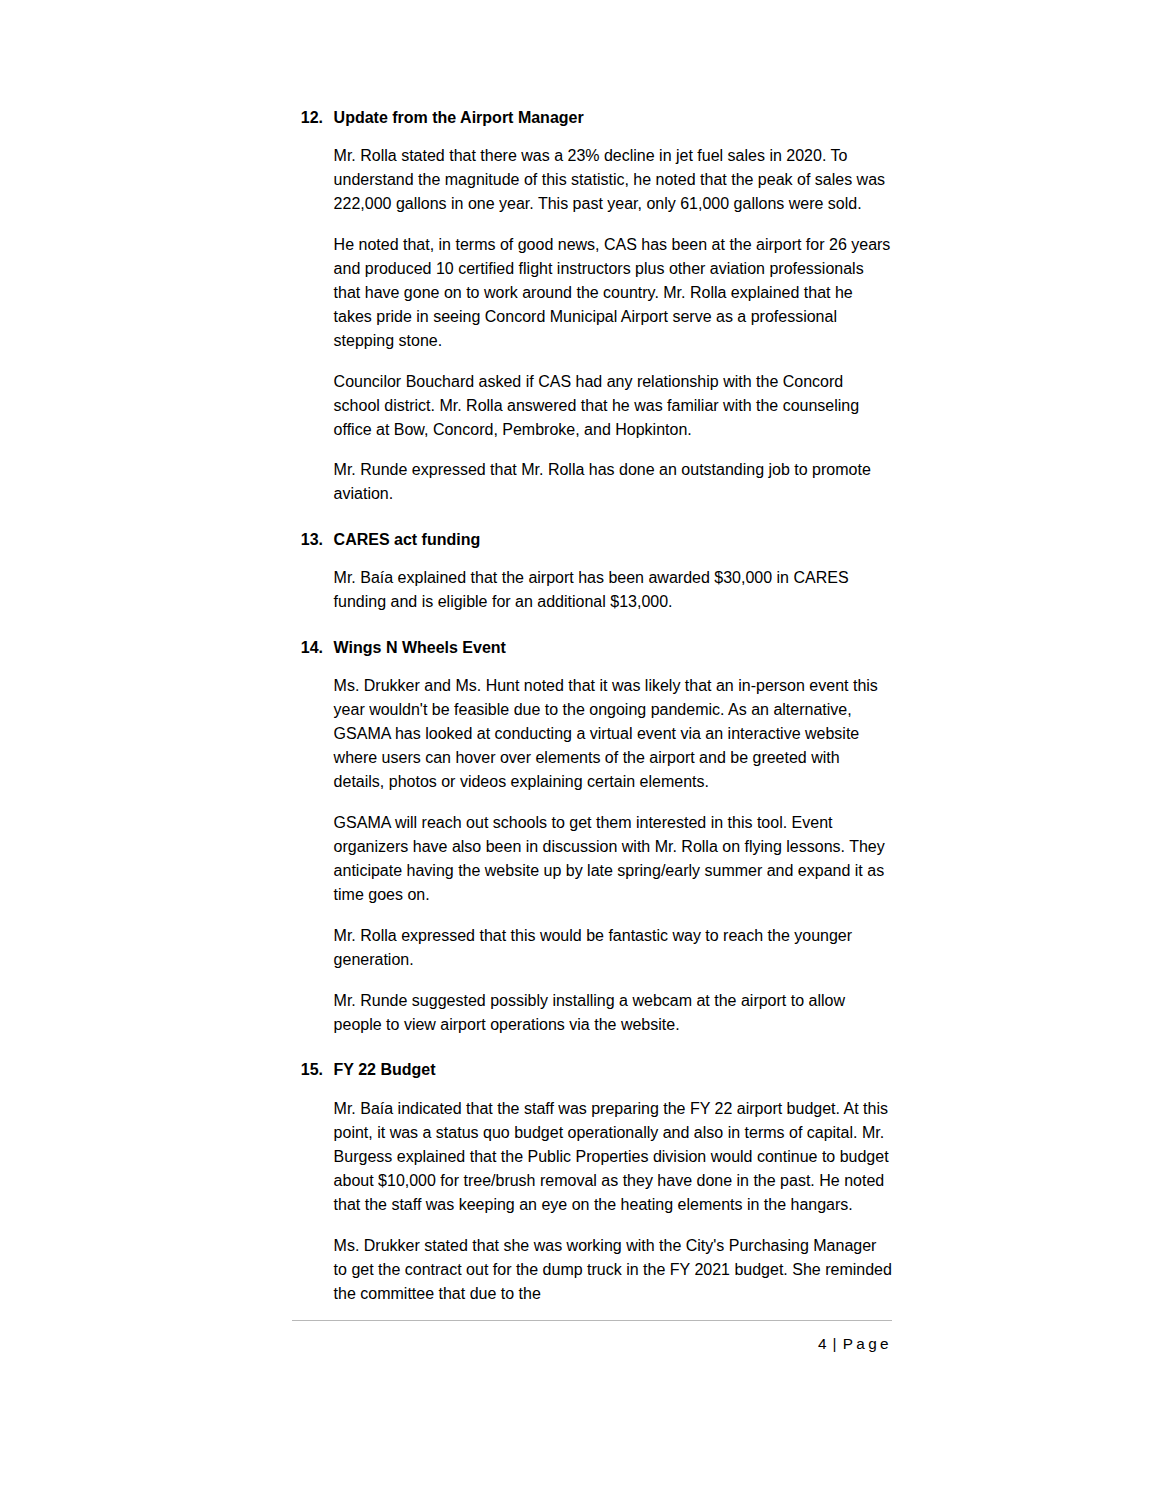Update from the Airport Manager
Mr. Rolla stated that there was a 23% decline in jet fuel sales in 2020. To understand the magnitude of this statistic, he noted that the peak of sales was 222,000 gallons in one year. This past year, only 61,000 gallons were sold.
He noted that, in terms of good news, CAS has been at the airport for 26 years and produced 10 certified flight instructors plus other aviation professionals that have gone on to work around the country. Mr. Rolla explained that he takes pride in seeing Concord Municipal Airport serve as a professional stepping stone.
Councilor Bouchard asked if CAS had any relationship with the Concord school district. Mr. Rolla answered that he was familiar with the counseling office at Bow, Concord, Pembroke, and Hopkinton.
Mr. Runde expressed that Mr. Rolla has done an outstanding job to promote aviation.
CARES act funding
Mr. Baía explained that the airport has been awarded $30,000 in CARES funding and is eligible for an additional $13,000.
Wings N Wheels Event
Ms. Drukker and Ms. Hunt noted that it was likely that an in-person event this year wouldn't be feasible due to the ongoing pandemic. As an alternative, GSAMA has looked at conducting a virtual event via an interactive website where users can hover over elements of the airport and be greeted with details, photos or videos explaining certain elements.
GSAMA will reach out schools to get them interested in this tool. Event organizers have also been in discussion with Mr. Rolla on flying lessons. They anticipate having the website up by late spring/early summer and expand it as time goes on.
Mr. Rolla expressed that this would be fantastic way to reach the younger generation.
Mr. Runde suggested possibly installing a webcam at the airport to allow people to view airport operations via the website.
FY 22 Budget
Mr. Baía indicated that the staff was preparing the FY 22 airport budget. At this point, it was a status quo budget operationally and also in terms of capital. Mr. Burgess explained that the Public Properties division would continue to budget about $10,000 for tree/brush removal as they have done in the past. He noted that the staff was keeping an eye on the heating elements in the hangars.
Ms. Drukker stated that she was working with the City's Purchasing Manager to get the contract out for the dump truck in the FY 2021 budget. She reminded the committee that due to the
4 | Page